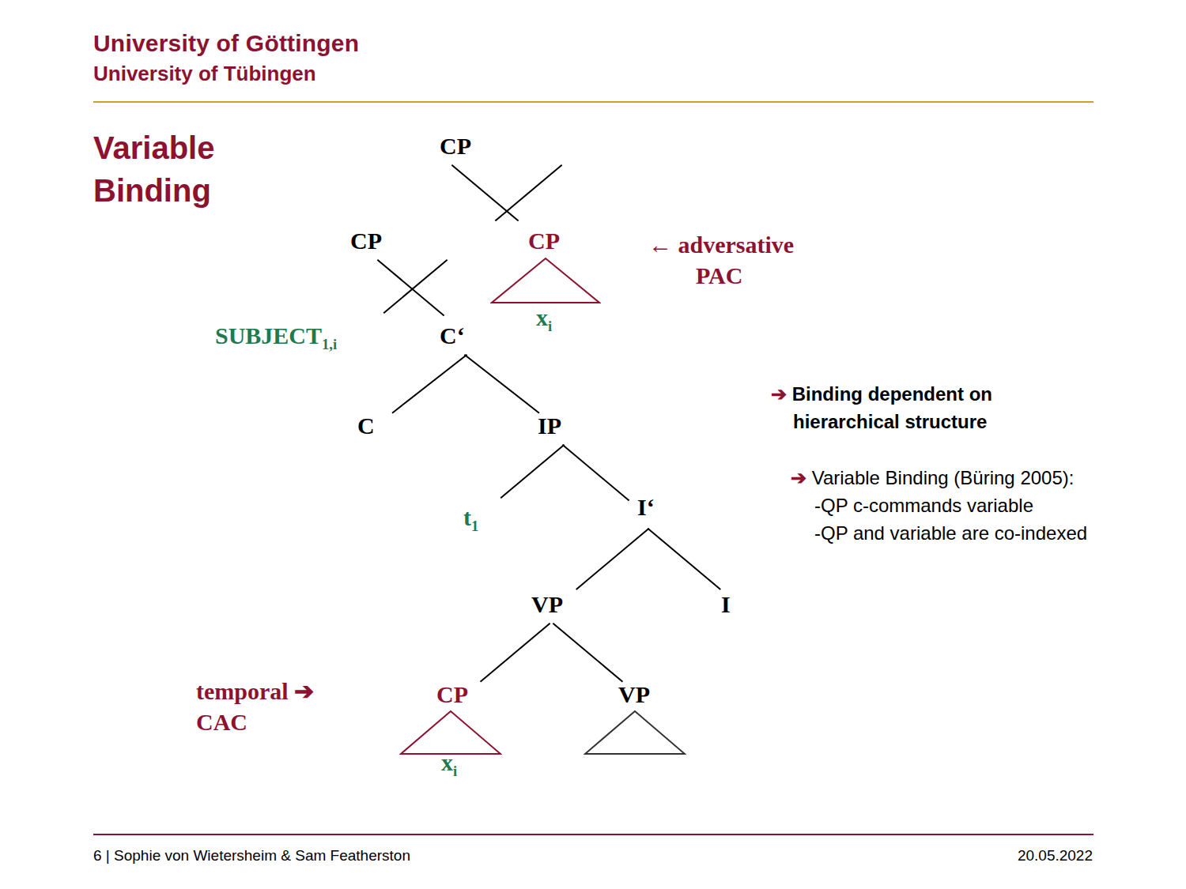University of Göttingen
University of Tübingen
Variable
Binding
CP
CP
CP
xi
SUBJECT1,i
C‘
C
IP
t1
I‘
VP
I
CP
VP
xi
← adversative
PAC
temporal ➔
CAC
➔ Binding dependent on
hierarchical structure
➔ Variable Binding (Büring 2005):
-QP c-commands variable
-QP and variable are co-indexed
6 | Sophie von Wietersheim & Sam Featherston
20.05.2022